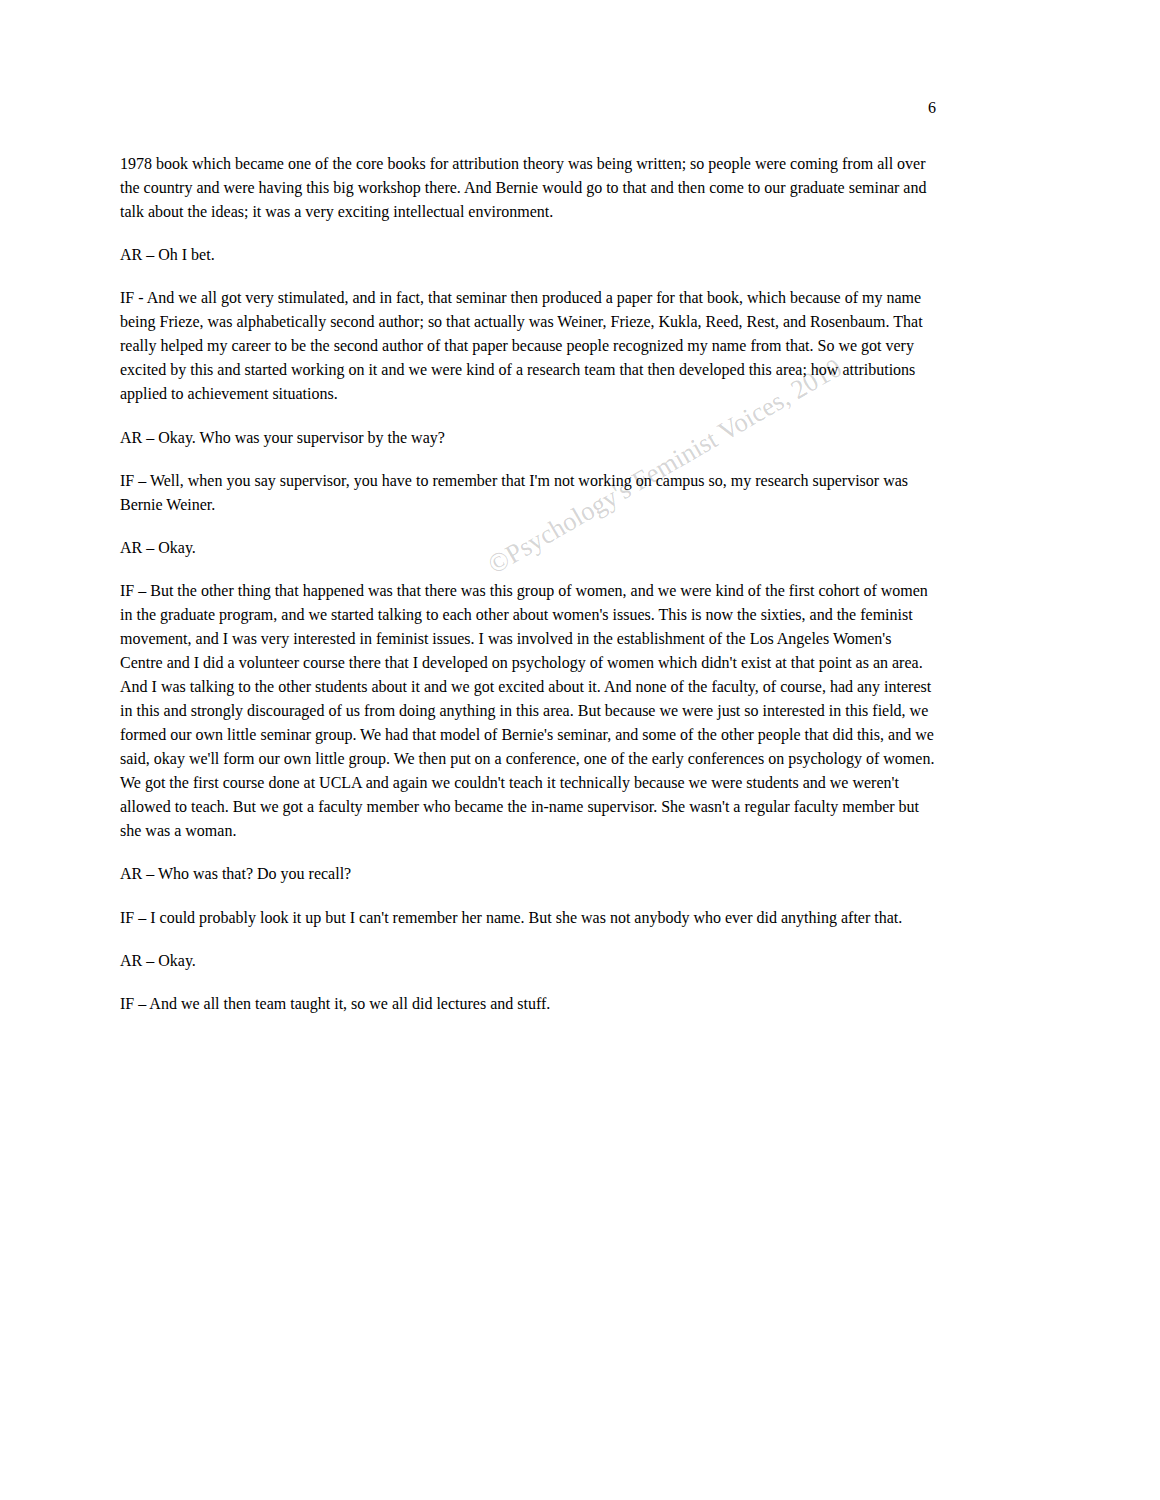6
©Psychology's Feminist Voices, 2010
1978 book which became one of the core books for attribution theory was being written; so people were coming from all over the country and were having this big workshop there. And Bernie would go to that and then come to our graduate seminar and talk about the ideas; it was a very exciting intellectual environment.
AR – Oh I bet.
IF - And we all got very stimulated, and in fact, that seminar then produced a paper for that book, which because of my name being Frieze, was alphabetically second author; so that actually was Weiner, Frieze, Kukla, Reed, Rest, and Rosenbaum. That really helped my career to be the second author of that paper because people recognized my name from that. So we got very excited by this and started working on it and we were kind of a research team that then developed this area; how attributions applied to achievement situations.
AR – Okay. Who was your supervisor by the way?
IF – Well, when you say supervisor, you have to remember that I'm not working on campus so, my research supervisor was Bernie Weiner.
AR – Okay.
IF – But the other thing that happened was that there was this group of women, and we were kind of the first cohort of women in the graduate program, and we started talking to each other about women's issues. This is now the sixties, and the feminist movement, and I was very interested in feminist issues. I was involved in the establishment of the Los Angeles Women's Centre and I did a volunteer course there that I developed on psychology of women which didn't exist at that point as an area. And I was talking to the other students about it and we got excited about it. And none of the faculty, of course, had any interest in this and strongly discouraged of us from doing anything in this area. But because we were just so interested in this field, we formed our own little seminar group. We had that model of Bernie's seminar, and some of the other people that did this, and we said, okay we'll form our own little group. We then put on a conference, one of the early conferences on psychology of women. We got the first course done at UCLA and again we couldn't teach it technically because we were students and we weren't allowed to teach. But we got a faculty member who became the in-name supervisor. She wasn't a regular faculty member but she was a woman.
AR – Who was that? Do you recall?
IF – I could probably look it up but I can't remember her name. But she was not anybody who ever did anything after that.
AR – Okay.
IF – And we all then team taught it, so we all did lectures and stuff.